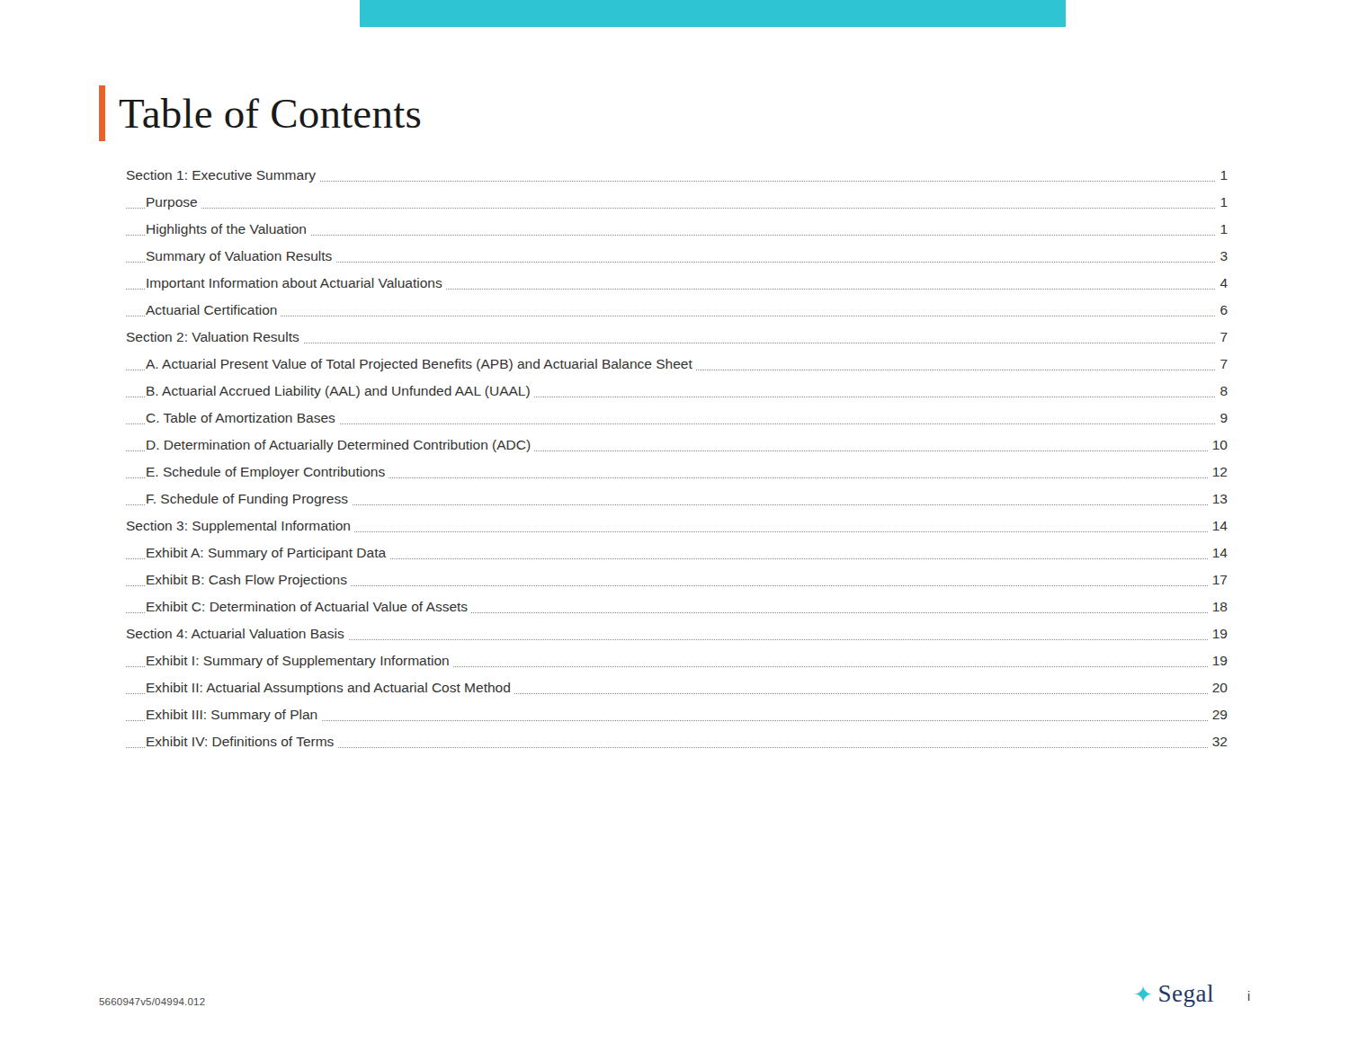Table of Contents
Section 1: Executive Summary 1
Purpose 1
Highlights of the Valuation 1
Summary of Valuation Results 3
Important Information about Actuarial Valuations 4
Actuarial Certification 6
Section 2: Valuation Results 7
A. Actuarial Present Value of Total Projected Benefits (APB) and Actuarial Balance Sheet 7
B. Actuarial Accrued Liability (AAL) and Unfunded AAL (UAAL) 8
C. Table of Amortization Bases 9
D. Determination of Actuarially Determined Contribution (ADC) 10
E. Schedule of Employer Contributions 12
F. Schedule of Funding Progress 13
Section 3: Supplemental Information 14
Exhibit A: Summary of Participant Data 14
Exhibit B: Cash Flow Projections 17
Exhibit C: Determination of Actuarial Value of Assets 18
Section 4: Actuarial Valuation Basis 19
Exhibit I: Summary of Supplementary Information 19
Exhibit II: Actuarial Assumptions and Actuarial Cost Method 20
Exhibit III: Summary of Plan 29
Exhibit IV: Definitions of Terms 32
5660947v5/04994.012
✦ Segal
i